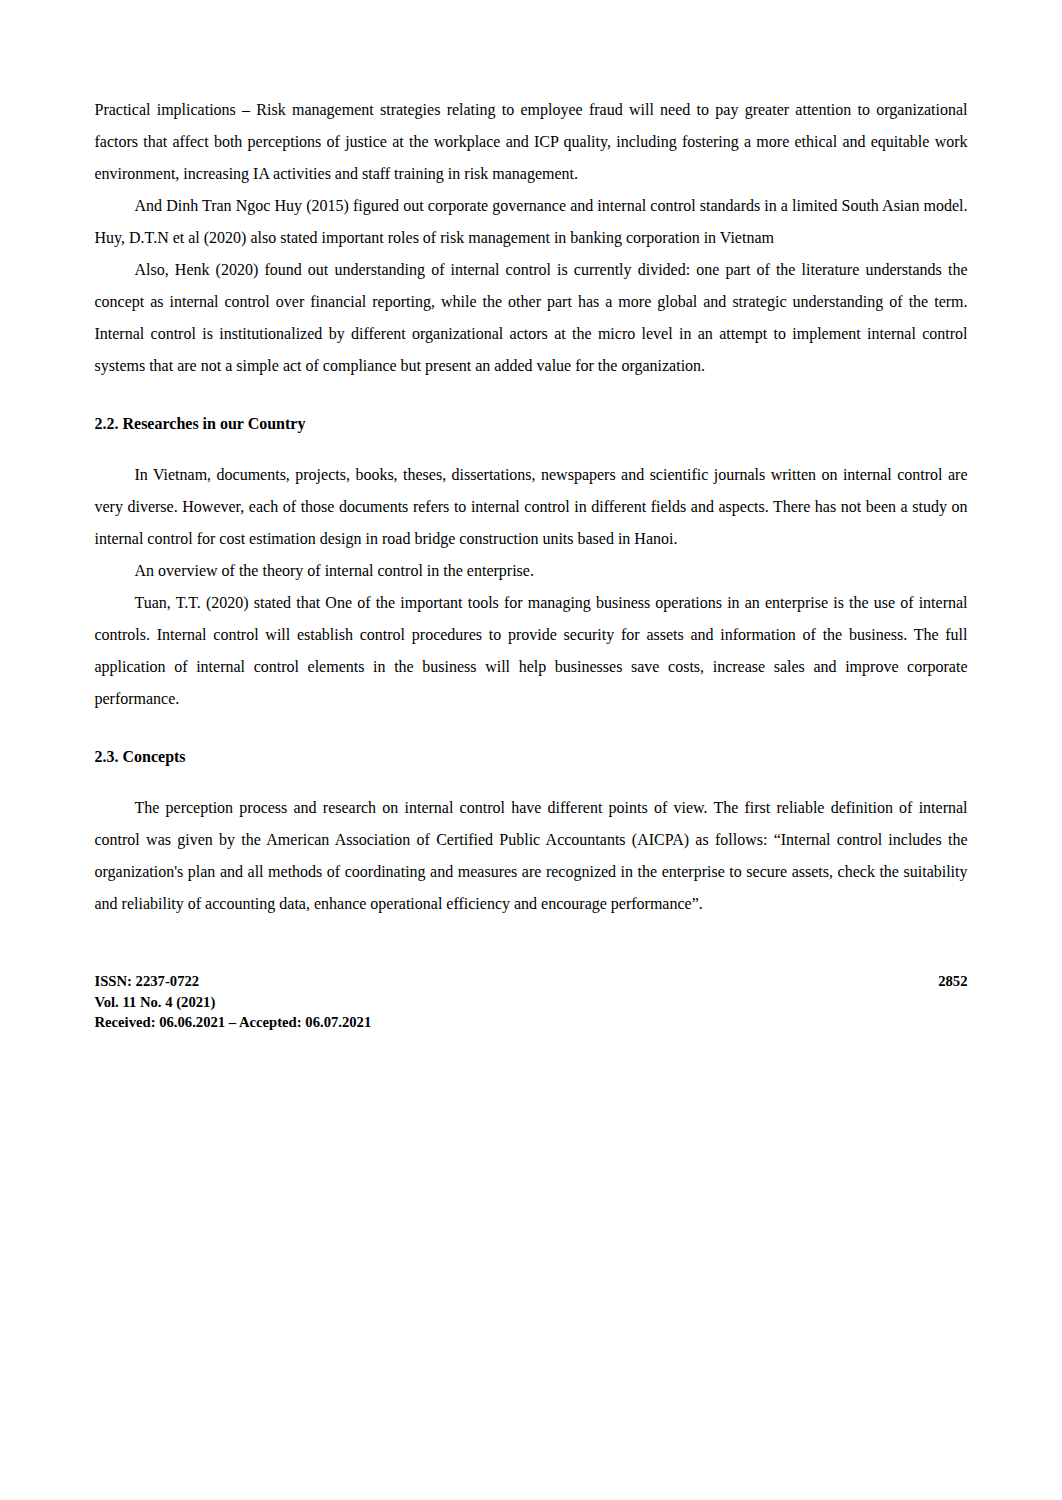Practical implications – Risk management strategies relating to employee fraud will need to pay greater attention to organizational factors that affect both perceptions of justice at the workplace and ICP quality, including fostering a more ethical and equitable work environment, increasing IA activities and staff training in risk management.
And Dinh Tran Ngoc Huy (2015) figured out corporate governance and internal control standards in a limited South Asian model. Huy, D.T.N et al (2020) also stated important roles of risk management in banking corporation in Vietnam
Also, Henk (2020) found out understanding of internal control is currently divided: one part of the literature understands the concept as internal control over financial reporting, while the other part has a more global and strategic understanding of the term. Internal control is institutionalized by different organizational actors at the micro level in an attempt to implement internal control systems that are not a simple act of compliance but present an added value for the organization.
2.2. Researches in our Country
In Vietnam, documents, projects, books, theses, dissertations, newspapers and scientific journals written on internal control are very diverse. However, each of those documents refers to internal control in different fields and aspects. There has not been a study on internal control for cost estimation design in road bridge construction units based in Hanoi.
An overview of the theory of internal control in the enterprise.
Tuan, T.T. (2020) stated that One of the important tools for managing business operations in an enterprise is the use of internal controls. Internal control will establish control procedures to provide security for assets and information of the business. The full application of internal control elements in the business will help businesses save costs, increase sales and improve corporate performance.
2.3. Concepts
The perception process and research on internal control have different points of view. The first reliable definition of internal control was given by the American Association of Certified Public Accountants (AICPA) as follows: “Internal control includes the organization's plan and all methods of coordinating and measures are recognized in the enterprise to secure assets, check the suitability and reliability of accounting data, enhance operational efficiency and encourage performance”.
2852
ISSN: 2237-0722
Vol. 11 No. 4 (2021)
Received: 06.06.2021 – Accepted: 06.07.2021